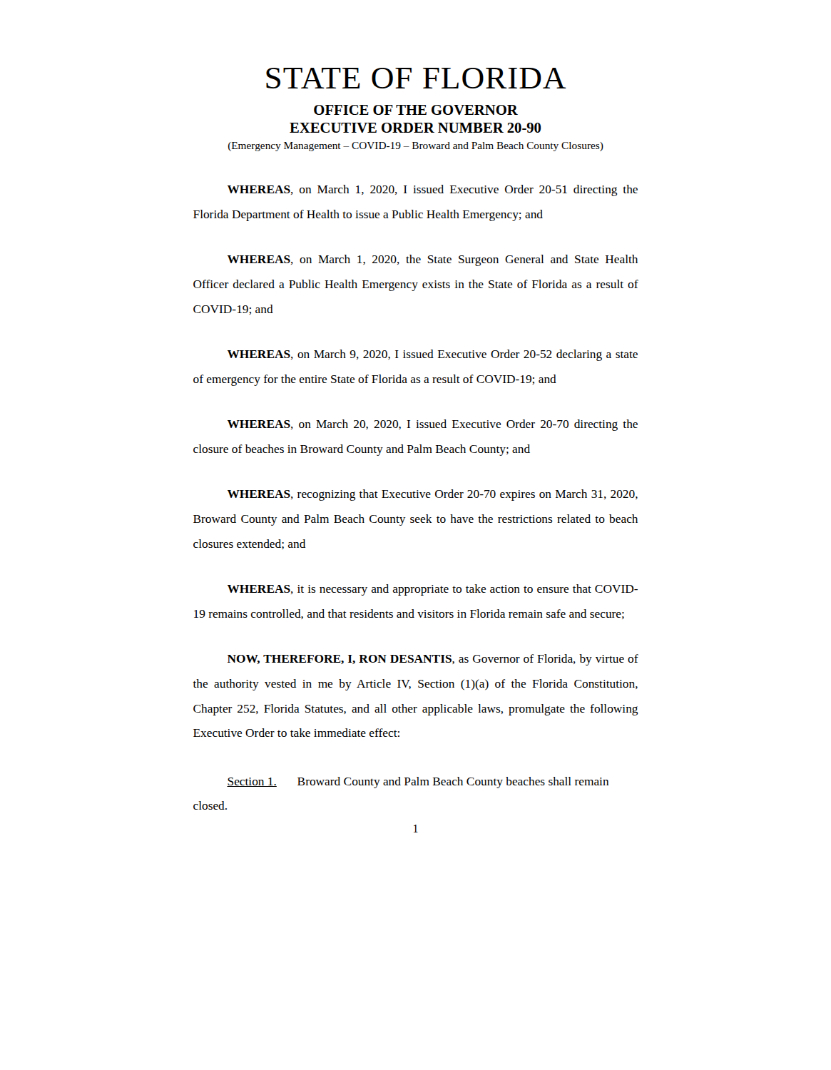STATE OF FLORIDA
OFFICE OF THE GOVERNOR
EXECUTIVE ORDER NUMBER 20-90
(Emergency Management – COVID-19 – Broward and Palm Beach County Closures)
WHEREAS, on March 1, 2020, I issued Executive Order 20-51 directing the Florida Department of Health to issue a Public Health Emergency; and
WHEREAS, on March 1, 2020, the State Surgeon General and State Health Officer declared a Public Health Emergency exists in the State of Florida as a result of COVID-19; and
WHEREAS, on March 9, 2020, I issued Executive Order 20-52 declaring a state of emergency for the entire State of Florida as a result of COVID-19; and
WHEREAS, on March 20, 2020, I issued Executive Order 20-70 directing the closure of beaches in Broward County and Palm Beach County; and
WHEREAS, recognizing that Executive Order 20-70 expires on March 31, 2020, Broward County and Palm Beach County seek to have the restrictions related to beach closures extended; and
WHEREAS, it is necessary and appropriate to take action to ensure that COVID-19 remains controlled, and that residents and visitors in Florida remain safe and secure;
NOW, THEREFORE, I, RON DESANTIS, as Governor of Florida, by virtue of the authority vested in me by Article IV, Section (1)(a) of the Florida Constitution, Chapter 252, Florida Statutes, and all other applicable laws, promulgate the following Executive Order to take immediate effect:
Section 1. Broward County and Palm Beach County beaches shall remain closed.
1